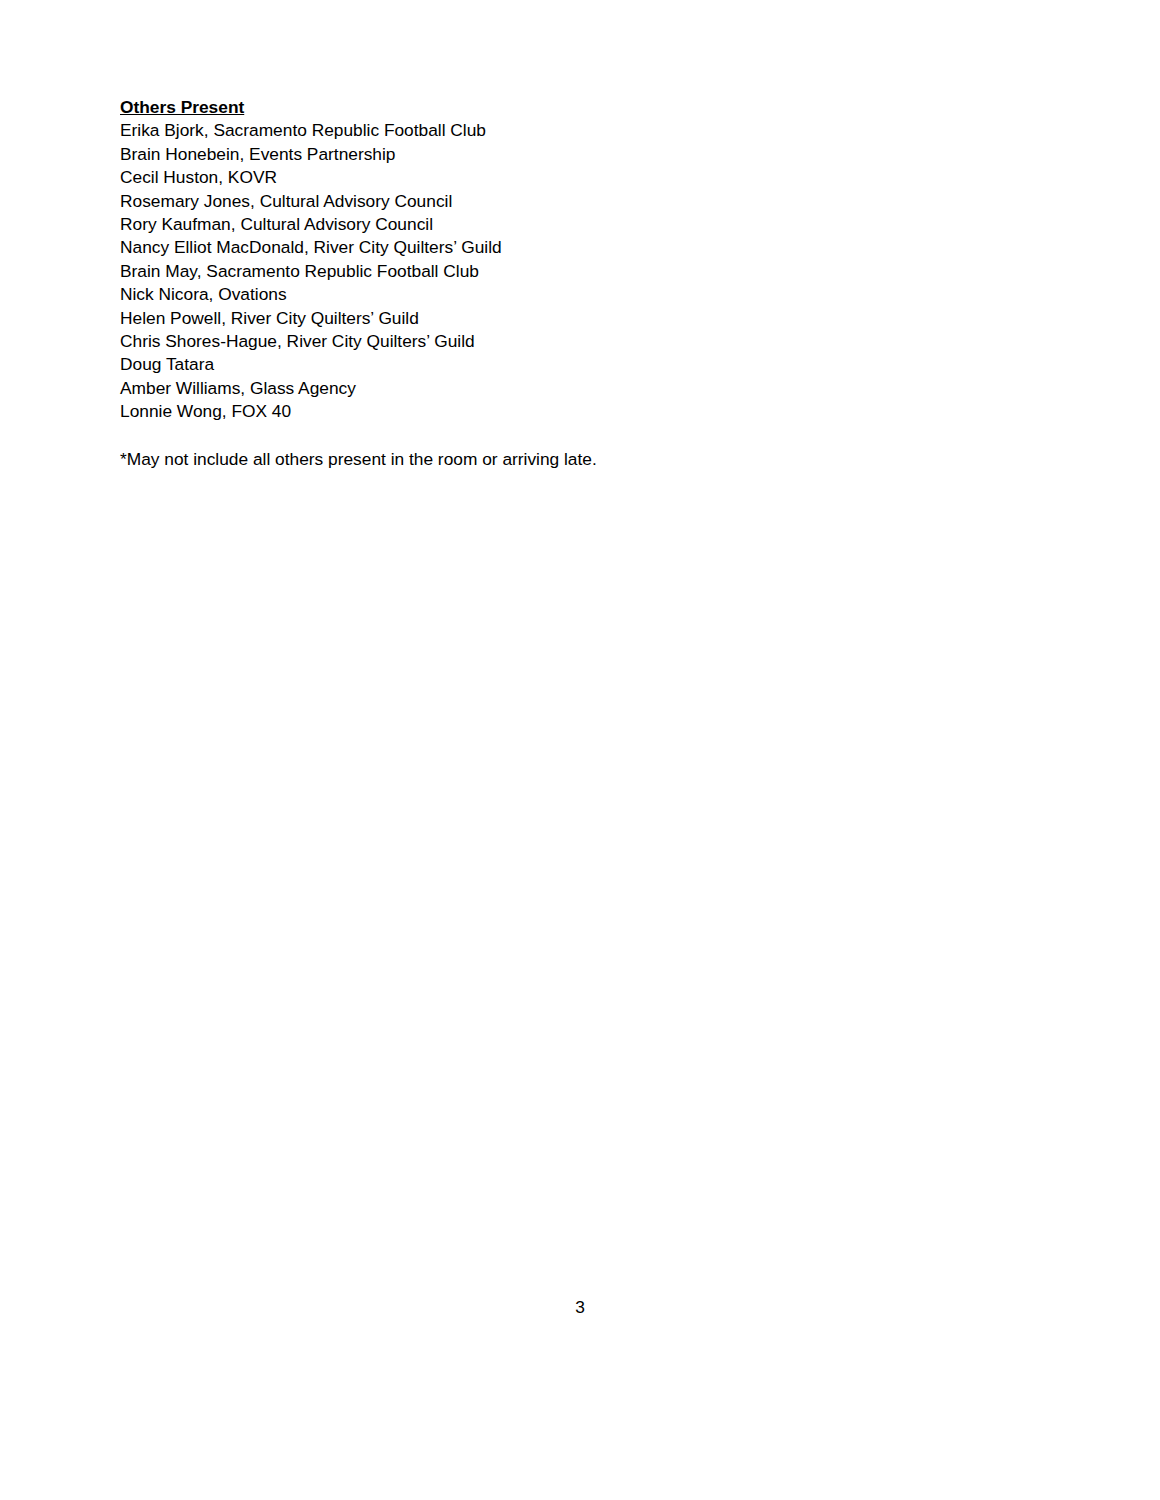Others Present
Erika Bjork, Sacramento Republic Football Club
Brain Honebein, Events Partnership
Cecil Huston, KOVR
Rosemary Jones, Cultural Advisory Council
Rory Kaufman, Cultural Advisory Council
Nancy Elliot MacDonald, River City Quilters’ Guild
Brain May, Sacramento Republic Football Club
Nick Nicora, Ovations
Helen Powell, River City Quilters’ Guild
Chris Shores-Hague, River City Quilters’ Guild
Doug Tatara
Amber Williams, Glass Agency
Lonnie Wong, FOX 40
*May not include all others present in the room or arriving late.
3